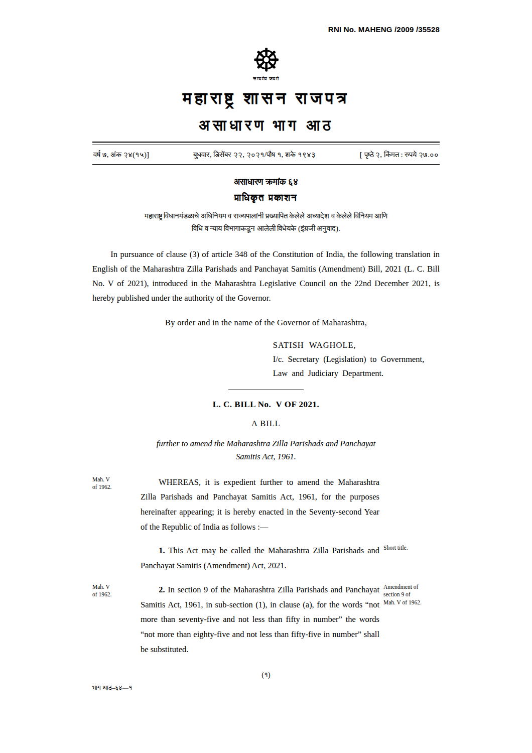RNI No. MAHENG /2009 /35528
☸ सत्यमेव जयते
महाराष्ट्र शासन राजपत्र
असाधारण भाग आठ
वर्ष ७, अंक २४(१५)]
बुधवार, डिसेंबर २२, २०२१/पौष १, शके १९४३
[ पृष्ठे २, किंमत : रुपये २७.००
असाधारण क्रमांक ६४
प्राधिकृत प्रकाशन
महाराष्ट्र विधानमंडळाचे अधिनियम व राज्यपालांनी प्रख्यापित केलेले अध्यादेश व केलेले विनियम आणि
विधि व न्याय विभागाकडून आलेली विधेयके (इंग्रजी अनुवाद).
In pursuance of clause (3) of article 348 of the Constitution of India, the following translation in English of the Maharashtra Zilla Parishads and Panchayat Samitis (Amendment) Bill, 2021 (L. C. Bill No. V of 2021), introduced in the Maharashtra Legislative Council on the 22nd December 2021, is hereby published under the authority of the Governor.
By order and in the name of the Governor of Maharashtra,
SATISH WAGHOLE,
I/c. Secretary (Legislation) to Government,
Law and Judiciary Department.
L. C. BILL No. V OF 2021.
A BILL
further to amend the Maharashtra Zilla Parishads and Panchayat
Samitis Act, 1961.
Mah. V
of 1962.
WHEREAS, it is expedient further to amend the Maharashtra Zilla Parishads and Panchayat Samitis Act, 1961, for the purposes hereinafter appearing; it is hereby enacted in the Seventy-second Year of the Republic of India as follows :—
Short title.
1. This Act may be called the Maharashtra Zilla Parishads and Panchayat Samitis (Amendment) Act, 2021.
Mah. V
of 1962.
Amendment of
section 9 of
Mah. V of 1962.
2. In section 9 of the Maharashtra Zilla Parishads and Panchayat Samitis Act, 1961, in sub-section (1), in clause (a), for the words “not more than seventy-five and not less than fifty in number” the words “not more than eighty-five and not less than fifty-five in number” shall be substituted.
(१)
भाग आठ–६४—१